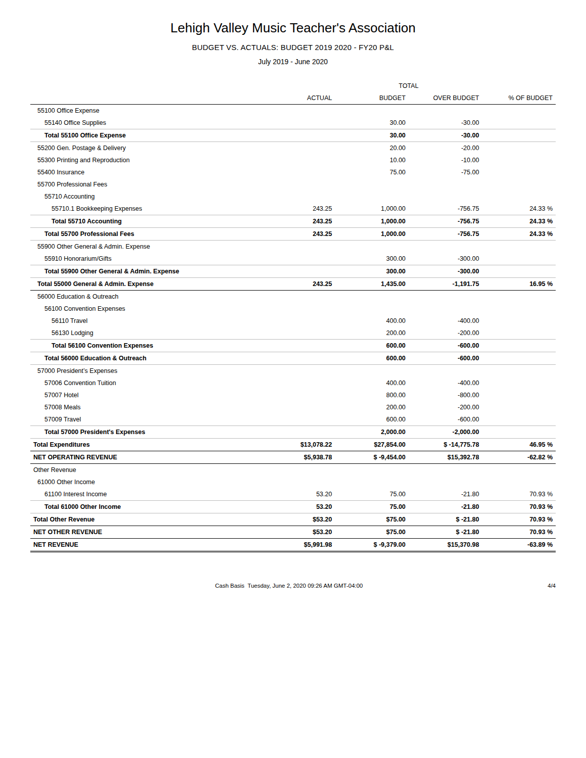Lehigh Valley Music Teacher's Association
BUDGET VS. ACTUALS: BUDGET 2019 2020 - FY20 P&L
July 2019 - June 2020
| | TOTAL |
| --- | --- |
| | ACTUAL | BUDGET | OVER BUDGET | % OF BUDGET |
| 55100 Office Expense | | | | |
| 55140 Office Supplies | | 30.00 | -30.00 | |
| Total 55100 Office Expense | | 30.00 | -30.00 | |
| 55200 Gen. Postage & Delivery | | 20.00 | -20.00 | |
| 55300 Printing and Reproduction | | 10.00 | -10.00 | |
| 55400 Insurance | | 75.00 | -75.00 | |
| 55700 Professional Fees | | | | |
| 55710 Accounting | | | | |
| 55710.1 Bookkeeping Expenses | 243.25 | 1,000.00 | -756.75 | 24.33 % |
| Total 55710 Accounting | 243.25 | 1,000.00 | -756.75 | 24.33 % |
| Total 55700 Professional Fees | 243.25 | 1,000.00 | -756.75 | 24.33 % |
| 55900 Other General & Admin. Expense | | | | |
| 55910 Honorarium/Gifts | | 300.00 | -300.00 | |
| Total 55900 Other General & Admin. Expense | | 300.00 | -300.00 | |
| Total 55000 General & Admin. Expense | 243.25 | 1,435.00 | -1,191.75 | 16.95 % |
| 56000 Education & Outreach | | | | |
| 56100 Convention Expenses | | | | |
| 56110 Travel | | 400.00 | -400.00 | |
| 56130 Lodging | | 200.00 | -200.00 | |
| Total 56100 Convention Expenses | | 600.00 | -600.00 | |
| Total 56000 Education & Outreach | | 600.00 | -600.00 | |
| 57000 President’s Expenses | | | | |
| 57006 Convention Tuition | | 400.00 | -400.00 | |
| 57007 Hotel | | 800.00 | -800.00 | |
| 57008 Meals | | 200.00 | -200.00 | |
| 57009 Travel | | 600.00 | -600.00 | |
| Total 57000 President's Expenses | | 2,000.00 | -2,000.00 | |
| Total Expenditures | $13,078.22 | $27,854.00 | $ -14,775.78 | 46.95 % |
| NET OPERATING REVENUE | $5,938.78 | $ -9,454.00 | $15,392.78 | -62.82 % |
| Other Revenue | | | | |
| 61000 Other Income | | | | |
| 61100 Interest Income | 53.20 | 75.00 | -21.80 | 70.93 % |
| Total 61000 Other Income | 53.20 | 75.00 | -21.80 | 70.93 % |
| Total Other Revenue | $53.20 | $75.00 | $ -21.80 | 70.93 % |
| NET OTHER REVENUE | $53.20 | $75.00 | $ -21.80 | 70.93 % |
| NET REVENUE | $5,991.98 | $ -9,379.00 | $15,370.98 | -63.89 % |
Cash Basis Tuesday, June 2, 2020 09:26 AM GMT-04:00
4/4